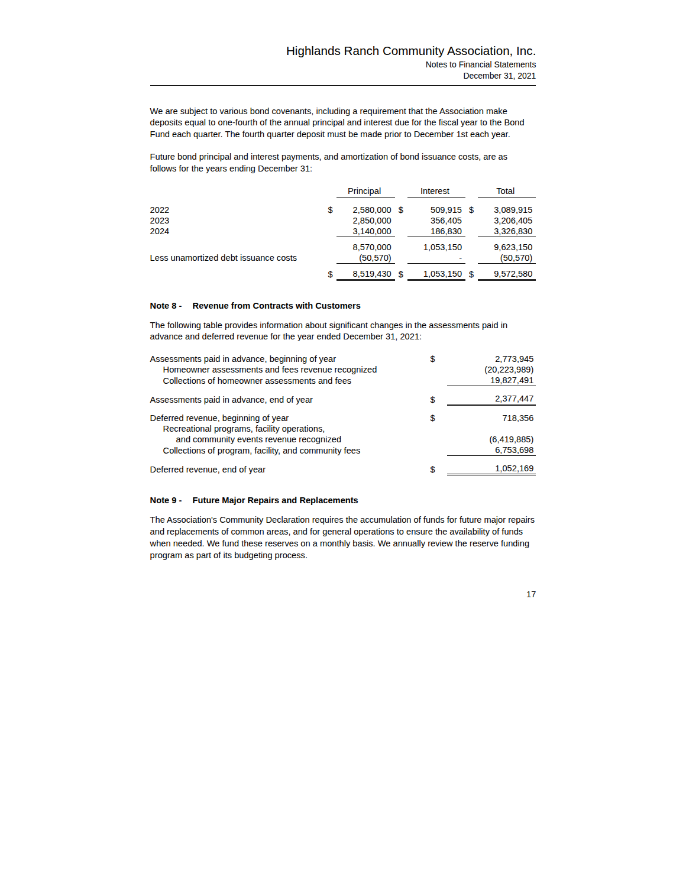Highlands Ranch Community Association, Inc.
Notes to Financial Statements
December 31, 2021
We are subject to various bond covenants, including a requirement that the Association make deposits equal to one-fourth of the annual principal and interest due for the fiscal year to the Bond Fund each quarter. The fourth quarter deposit must be made prior to December 1st each year.
Future bond principal and interest payments, and amortization of bond issuance costs, are as follows for the years ending December 31:
| | | Principal | | Interest | | Total |
| --- | --- | --- | --- | --- | --- | --- |
| 2022 | $ | 2,580,000 | $ | 509,915 | $ | 3,089,915 |
| 2023 | | 2,850,000 | | 356,405 | | 3,206,405 |
| 2024 | | 3,140,000 | | 186,830 | | 3,326,830 |
| | | 8,570,000 | | 1,053,150 | | 9,623,150 |
| Less unamortized debt issuance costs | | (50,570) | | - | | (50,570) |
| | $ | 8,519,430 | $ | 1,053,150 | $ | 9,572,580 |
Note 8 -Revenue from Contracts with Customers
The following table provides information about significant changes in the assessments paid in advance and deferred revenue for the year ended December 31, 2021:
| Assessments paid in advance, beginning of year | $ | 2,773,945 |
| Homeowner assessments and fees revenue recognized | | (20,223,989) |
| Collections of homeowner assessments and fees | | 19,827,491 |
| Assessments paid in advance, end of year | $ | 2,377,447 |
| Deferred revenue, beginning of year | $ | 718,356 |
| Recreational programs, facility operations, | | |
| and community events revenue recognized | | (6,419,885) |
| Collections of program, facility, and community fees | | 6,753,698 |
| Deferred revenue, end of year | $ | 1,052,169 |
Note 9 -Future Major Repairs and Replacements
The Association's Community Declaration requires the accumulation of funds for future major repairs and replacements of common areas, and for general operations to ensure the availability of funds when needed. We fund these reserves on a monthly basis. We annually review the reserve funding program as part of its budgeting process.
17